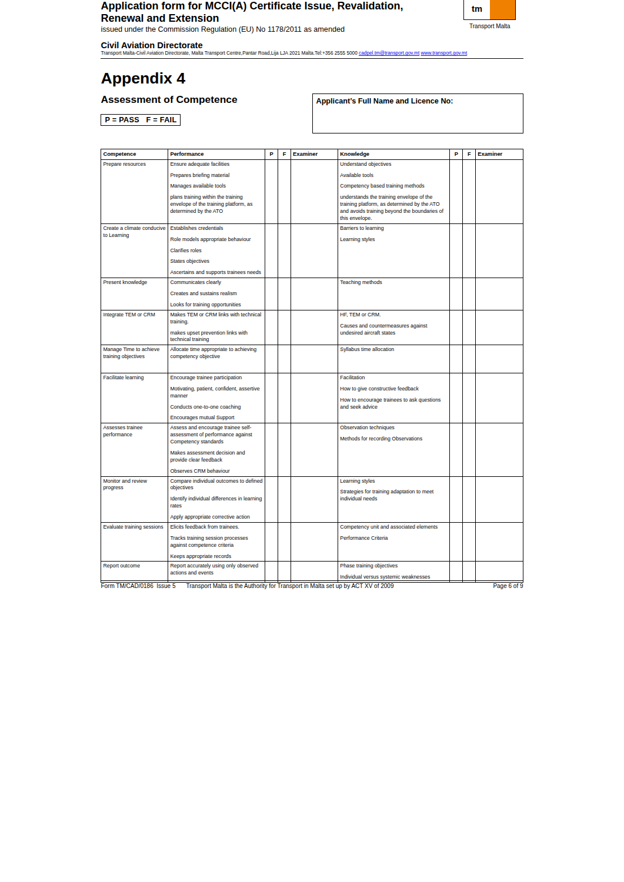| tm | |
Transport Malta
Application form for MCCI(A) Certificate Issue, Revalidation, Renewal and Extension
issued under the Commission Regulation (EU) No 1178/2011 as amended
Civil Aviation Directorate
Transport Malta-Civil Aviation Directorate, Malta Transport Centre,Pantar Road,Lija LJA 2021 Malta.Tel:+356 2555 5000 cadpel.tm@transport.gov.mt www.transport.gov.mt
Appendix 4
Assessment of Competence
P = PASS F = FAIL
Applicant’s Full Name and Licence No:
| Competence | Performance | P | F | Examiner | Knowledge | P | F | Examiner |
| --- | --- | --- | --- | --- | --- | --- | --- | --- |
| Prepare resources | Ensure adequate facilities Prepares briefing material Manages available tools plans training within the training envelope of the training platform, as determined by the ATO | | | | Understand objectives Available tools Competency based training methods understands the training envelope of the training platform, as determined by the ATO and avoids training beyond the boundaries of this envelope. | | | |
| Create a climate conducive to Learning | Establishes credentials Role models appropriate behaviour Clarifies roles States objectives Ascertains and supports trainees needs | | | | Barriers to learning Learning styles | | | |
| Present knowledge | Communicates clearly Creates and sustains realism Looks for training opportunities | | | | Teaching methods | | | |
| Integrate TEM or CRM | Makes TEM or CRM links with technical training. makes upset prevention links with technical training | | | | HF, TEM or CRM. Causes and countermeasures against undesired aircraft states | | | |
| Manage Time to achieve training objectives | Allocate time appropriate to achieving competency objective | | | | Syllabus time allocation | | | |
| Facilitate learning | Encourage trainee participation Motivating, patient, confident, assertive manner Conducts one-to-one coaching Encourages mutual Support | | | | Facilitation How to give constructive feedback How to encourage trainees to ask questions and seek advice | | | |
| Assesses trainee performance | Assess and encourage trainee self-assessment of performance against Competency standards Makes assessment decision and provide clear feedback Observes CRM behaviour | | | | Observation techniques Methods for recording Observations | | | |
| Monitor and review progress | Compare individual outcomes to defined objectives Identify individual differences in learning rates Apply appropriate corrective action | | | | Learning styles Strategies for training adaptation to meet individual needs | | | |
| Evaluate training sessions | Elicits feedback from trainees. Tracks training session processes against competence criteria Keeps appropriate records | | | | Competency unit and associated elements Performance Criteria | | | |
| Report outcome | Report accurately using only observed actions and events | | | | Phase training objectives Individual versus systemic weaknesses | | | |
Form TM/CAD/0186 Issue 5
Transport Malta is the Authority for Transport in Malta set up by ACT XV of 2009
Page 6 of 9